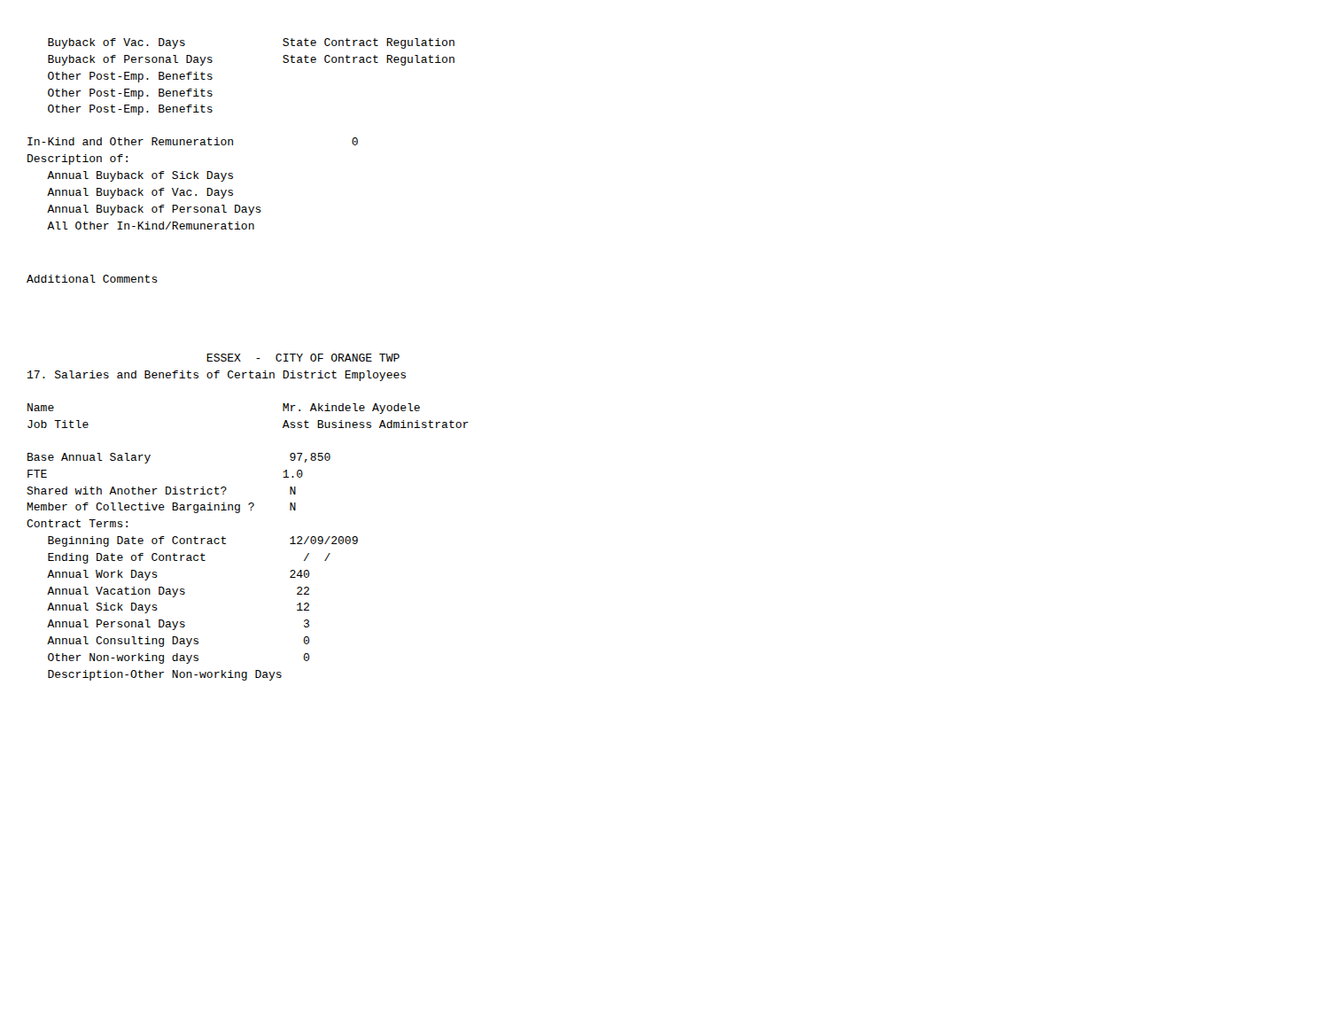Buyback of Vac. Days              State Contract Regulation
   Buyback of Personal Days          State Contract Regulation
   Other Post-Emp. Benefits
   Other Post-Emp. Benefits
   Other Post-Emp. Benefits
In-Kind and Other Remuneration                 0
Description of:
   Annual Buyback of Sick Days
   Annual Buyback of Vac. Days
   Annual Buyback of Personal Days
   All Other In-Kind/Remuneration
Additional Comments
                          ESSEX  -  CITY OF ORANGE TWP
17. Salaries and Benefits of Certain District Employees
Name                                 Mr. Akindele Ayodele
Job Title                            Asst Business Administrator
Base Annual Salary                    97,850
FTE                                  1.0
Shared with Another District?         N
Member of Collective Bargaining ?     N
Contract Terms:
   Beginning Date of Contract         12/09/2009
   Ending Date of Contract              /  /
   Annual Work Days                   240
   Annual Vacation Days                22
   Annual Sick Days                    12
   Annual Personal Days                 3
   Annual Consulting Days               0
   Other Non-working days               0
   Description-Other Non-working Days